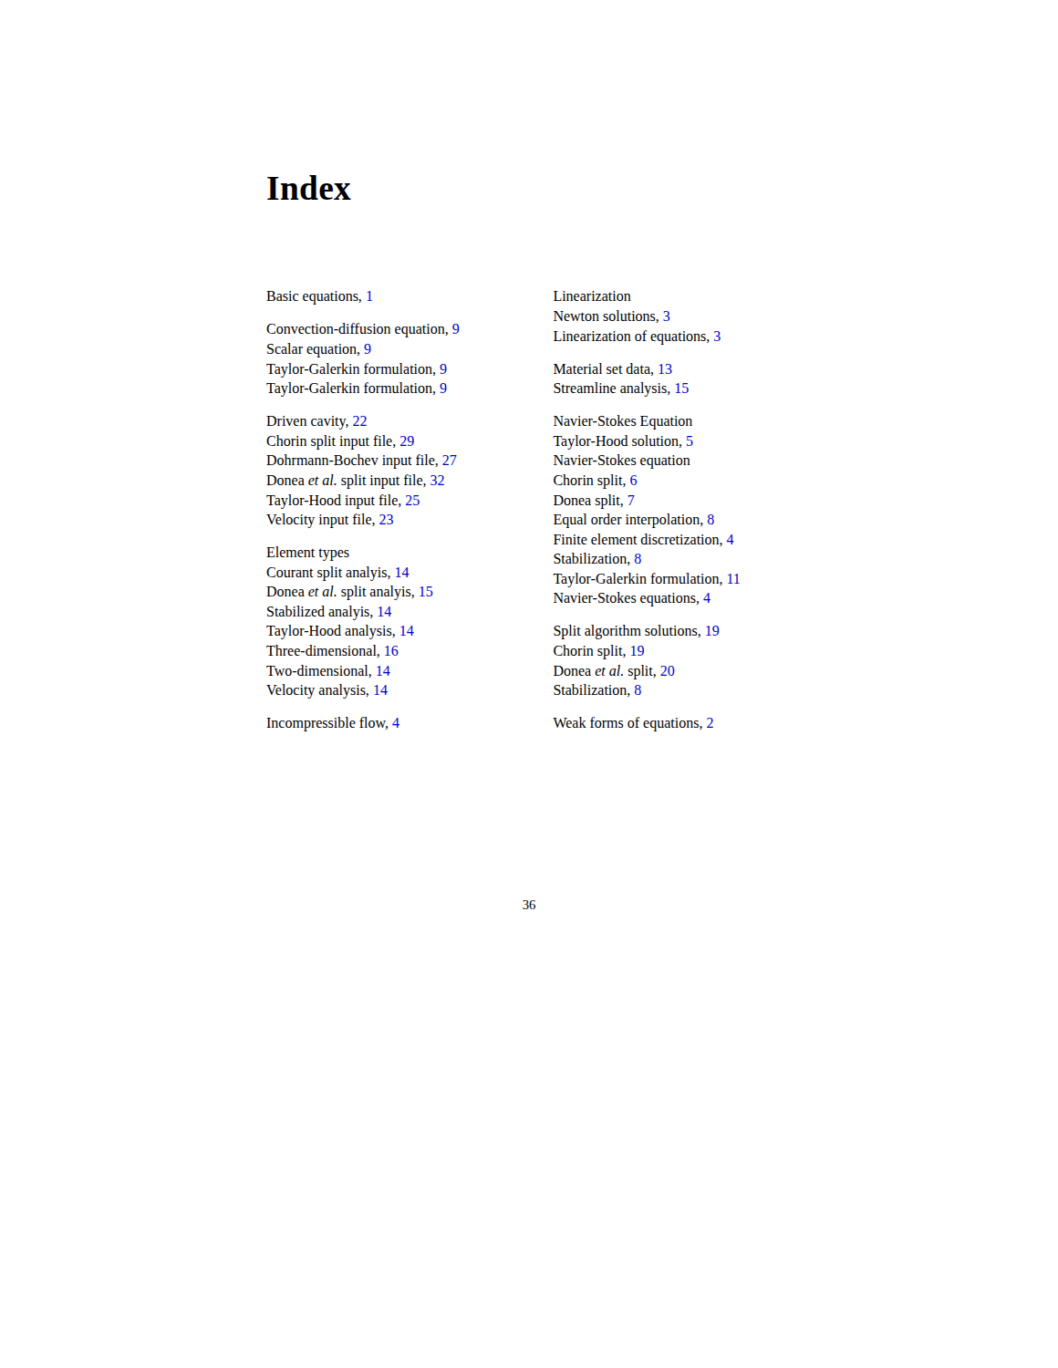Index
Basic equations, 1
Convection-diffusion equation, 9
Scalar equation, 9
Taylor-Galerkin formulation, 9
Taylor-Galerkin formulation, 9
Driven cavity, 22
Chorin split input file, 29
Dohrmann-Bochev input file, 27
Donea et al. split input file, 32
Taylor-Hood input file, 25
Velocity input file, 23
Element types
Courant split analyis, 14
Donea et al. split analyis, 15
Stabilized analyis, 14
Taylor-Hood analysis, 14
Three-dimensional, 16
Two-dimensional, 14
Velocity analysis, 14
Incompressible flow, 4
Linearization
Newton solutions, 3
Linearization of equations, 3
Material set data, 13
Streamline analysis, 15
Navier-Stokes Equation
Taylor-Hood solution, 5
Navier-Stokes equation
Chorin split, 6
Donea split, 7
Equal order interpolation, 8
Finite element discretization, 4
Stabilization, 8
Taylor-Galerkin formulation, 11
Navier-Stokes equations, 4
Split algorithm solutions, 19
Chorin split, 19
Donea et al. split, 20
Stabilization, 8
Weak forms of equations, 2
36